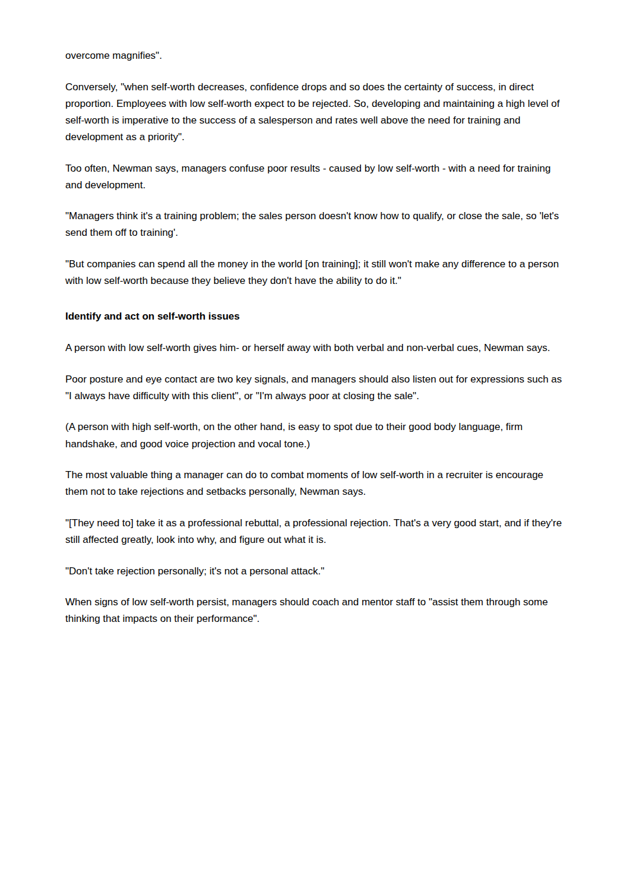overcome magnifies".
Conversely, "when self-worth decreases, confidence drops and so does the certainty of success, in direct proportion. Employees with low self-worth expect to be rejected. So, developing and maintaining a high level of self-worth is imperative to the success of a salesperson and rates well above the need for training and development as a priority".
Too often, Newman says, managers confuse poor results - caused by low self-worth - with a need for training and development.
"Managers think it's a training problem; the sales person doesn't know how to qualify, or close the sale, so 'let's send them off to training'.
"But companies can spend all the money in the world [on training]; it still won't make any difference to a person with low self-worth because they believe they don't have the ability to do it."
Identify and act on self-worth issues
A person with low self-worth gives him- or herself away with both verbal and non-verbal cues, Newman says.
Poor posture and eye contact are two key signals, and managers should also listen out for expressions such as "I always have difficulty with this client", or "I'm always poor at closing the sale".
(A person with high self-worth, on the other hand, is easy to spot due to their good body language, firm handshake, and good voice projection and vocal tone.)
The most valuable thing a manager can do to combat moments of low self-worth in a recruiter is encourage them not to take rejections and setbacks personally, Newman says.
"[They need to] take it as a professional rebuttal, a professional rejection. That's a very good start, and if they're still affected greatly, look into why, and figure out what it is.
"Don't take rejection personally; it's not a personal attack."
When signs of low self-worth persist, managers should coach and mentor staff to "assist them through some thinking that impacts on their performance".